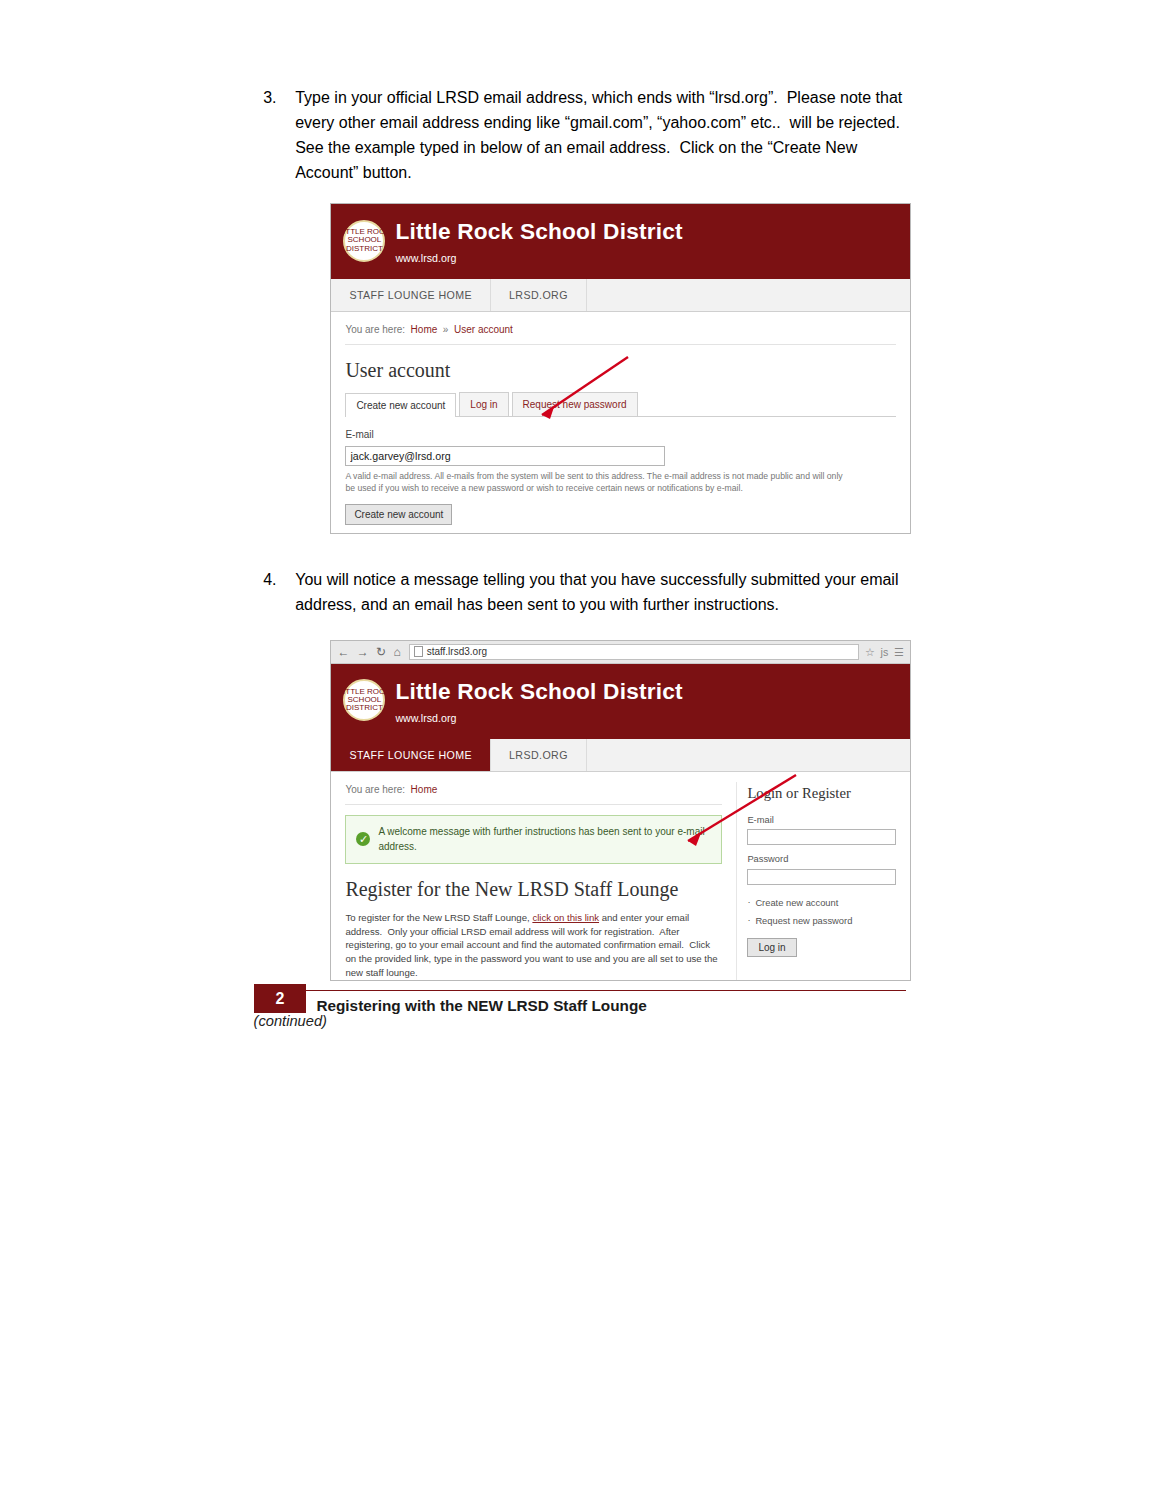3. Type in your official LRSD email address, which ends with “lrsd.org”. Please note that every other email address ending like “gmail.com”, “yahoo.com” etc.. will be rejected. See the example typed in below of an email address. Click on the “Create New Account” button.
LITTLE ROCK
SCHOOL
DISTRICT
Little Rock School District
www.lrsd.org
STAFF LOUNGE HOME
LRSD.ORG
You are here: Home » User account
User account
Create new account
Log in
Request new password
E-mail
A valid e-mail address. All e-mails from the system will be sent to this address. The e-mail address is not made public and will only be used if you wish to receive a new password or wish to receive certain news or notifications by e-mail.
Create new account
4. You will notice a message telling you that you have successfully submitted your email address, and an email has been sent to you with further instructions.
← → ↻ ⌂ staff.lrsd3.org ☆ js ☰
LITTLE ROCK
SCHOOL
DISTRICT
Little Rock School District
www.lrsd.org
STAFF LOUNGE HOME
LRSD.ORG
You are here: Home
✓
A welcome message with further instructions has been sent to your e-mail address.
Register for the New LRSD Staff Lounge
To register for the New LRSD Staff Lounge, click on this link and enter your email address. Only your official LRSD email address will work for registration. After registering, go to your email account and find the automated confirmation email. Click on the provided link, type in the password you want to use and you are all set to use the new staff lounge.
▸ Read more
Login or Register
E-mail Password
Create new account
Request new password
Log in
(continued)
2
Registering with the NEW LRSD Staff Lounge